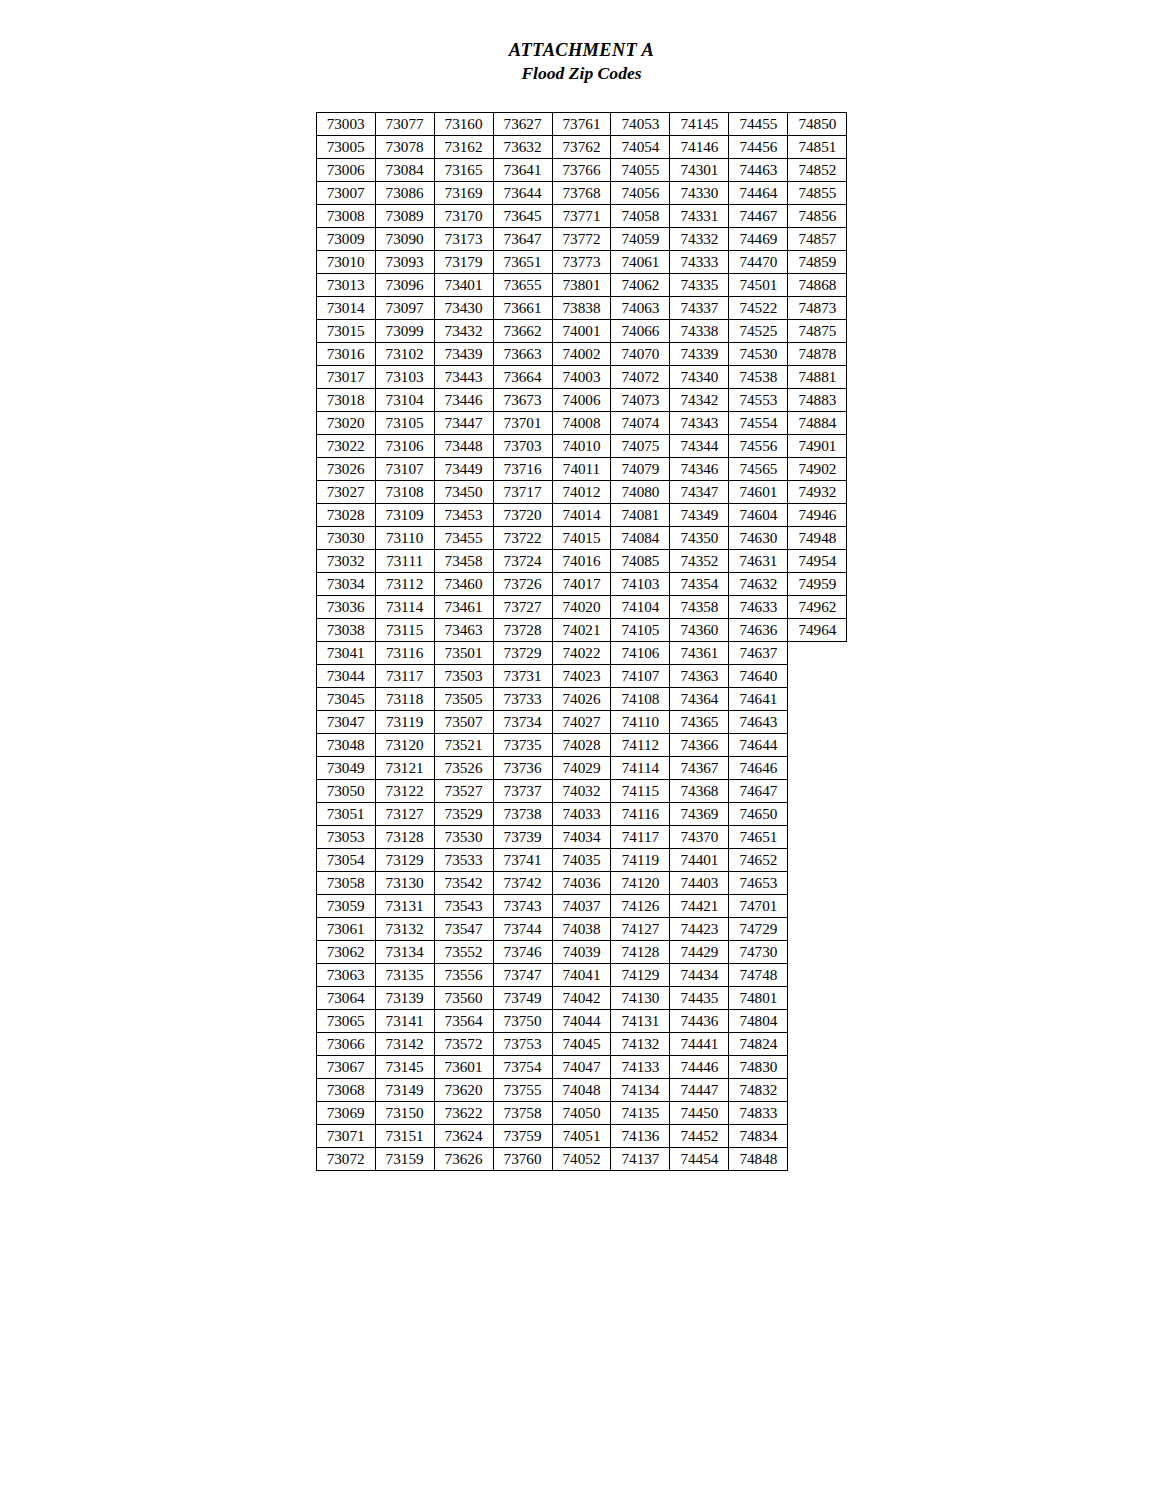ATTACHMENT A
Flood Zip Codes
Flood Zip Codes
| 73003 | 73077 | 73160 | 73627 | 73761 | 74053 | 74145 | 74455 | 74850 |
| 73005 | 73078 | 73162 | 73632 | 73762 | 74054 | 74146 | 74456 | 74851 |
| 73006 | 73084 | 73165 | 73641 | 73766 | 74055 | 74301 | 74463 | 74852 |
| 73007 | 73086 | 73169 | 73644 | 73768 | 74056 | 74330 | 74464 | 74855 |
| 73008 | 73089 | 73170 | 73645 | 73771 | 74058 | 74331 | 74467 | 74856 |
| 73009 | 73090 | 73173 | 73647 | 73772 | 74059 | 74332 | 74469 | 74857 |
| 73010 | 73093 | 73179 | 73651 | 73773 | 74061 | 74333 | 74470 | 74859 |
| 73013 | 73096 | 73401 | 73655 | 73801 | 74062 | 74335 | 74501 | 74868 |
| 73014 | 73097 | 73430 | 73661 | 73838 | 74063 | 74337 | 74522 | 74873 |
| 73015 | 73099 | 73432 | 73662 | 74001 | 74066 | 74338 | 74525 | 74875 |
| 73016 | 73102 | 73439 | 73663 | 74002 | 74070 | 74339 | 74530 | 74878 |
| 73017 | 73103 | 73443 | 73664 | 74003 | 74072 | 74340 | 74538 | 74881 |
| 73018 | 73104 | 73446 | 73673 | 74006 | 74073 | 74342 | 74553 | 74883 |
| 73020 | 73105 | 73447 | 73701 | 74008 | 74074 | 74343 | 74554 | 74884 |
| 73022 | 73106 | 73448 | 73703 | 74010 | 74075 | 74344 | 74556 | 74901 |
| 73026 | 73107 | 73449 | 73716 | 74011 | 74079 | 74346 | 74565 | 74902 |
| 73027 | 73108 | 73450 | 73717 | 74012 | 74080 | 74347 | 74601 | 74932 |
| 73028 | 73109 | 73453 | 73720 | 74014 | 74081 | 74349 | 74604 | 74946 |
| 73030 | 73110 | 73455 | 73722 | 74015 | 74084 | 74350 | 74630 | 74948 |
| 73032 | 73111 | 73458 | 73724 | 74016 | 74085 | 74352 | 74631 | 74954 |
| 73034 | 73112 | 73460 | 73726 | 74017 | 74103 | 74354 | 74632 | 74959 |
| 73036 | 73114 | 73461 | 73727 | 74020 | 74104 | 74358 | 74633 | 74962 |
| 73038 | 73115 | 73463 | 73728 | 74021 | 74105 | 74360 | 74636 | 74964 |
| 73041 | 73116 | 73501 | 73729 | 74022 | 74106 | 74361 | 74637 | |
| 73044 | 73117 | 73503 | 73731 | 74023 | 74107 | 74363 | 74640 | |
| 73045 | 73118 | 73505 | 73733 | 74026 | 74108 | 74364 | 74641 | |
| 73047 | 73119 | 73507 | 73734 | 74027 | 74110 | 74365 | 74643 | |
| 73048 | 73120 | 73521 | 73735 | 74028 | 74112 | 74366 | 74644 | |
| 73049 | 73121 | 73526 | 73736 | 74029 | 74114 | 74367 | 74646 | |
| 73050 | 73122 | 73527 | 73737 | 74032 | 74115 | 74368 | 74647 | |
| 73051 | 73127 | 73529 | 73738 | 74033 | 74116 | 74369 | 74650 | |
| 73053 | 73128 | 73530 | 73739 | 74034 | 74117 | 74370 | 74651 | |
| 73054 | 73129 | 73533 | 73741 | 74035 | 74119 | 74401 | 74652 | |
| 73058 | 73130 | 73542 | 73742 | 74036 | 74120 | 74403 | 74653 | |
| 73059 | 73131 | 73543 | 73743 | 74037 | 74126 | 74421 | 74701 | |
| 73061 | 73132 | 73547 | 73744 | 74038 | 74127 | 74423 | 74729 | |
| 73062 | 73134 | 73552 | 73746 | 74039 | 74128 | 74429 | 74730 | |
| 73063 | 73135 | 73556 | 73747 | 74041 | 74129 | 74434 | 74748 | |
| 73064 | 73139 | 73560 | 73749 | 74042 | 74130 | 74435 | 74801 | |
| 73065 | 73141 | 73564 | 73750 | 74044 | 74131 | 74436 | 74804 | |
| 73066 | 73142 | 73572 | 73753 | 74045 | 74132 | 74441 | 74824 | |
| 73067 | 73145 | 73601 | 73754 | 74047 | 74133 | 74446 | 74830 | |
| 73068 | 73149 | 73620 | 73755 | 74048 | 74134 | 74447 | 74832 | |
| 73069 | 73150 | 73622 | 73758 | 74050 | 74135 | 74450 | 74833 | |
| 73071 | 73151 | 73624 | 73759 | 74051 | 74136 | 74452 | 74834 | |
| 73072 | 73159 | 73626 | 73760 | 74052 | 74137 | 74454 | 74848 | |